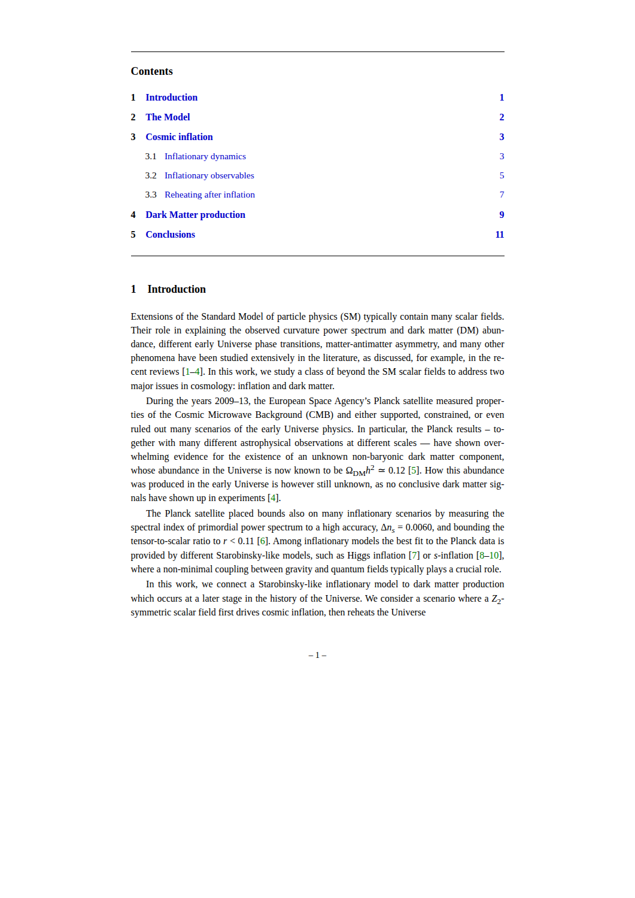Contents
1 Introduction 1
2 The Model 2
3 Cosmic inflation 3
3.1 Inflationary dynamics 3
3.2 Inflationary observables 5
3.3 Reheating after inflation 7
4 Dark Matter production 9
5 Conclusions 11
1 Introduction
Extensions of the Standard Model of particle physics (SM) typically contain many scalar fields. Their role in explaining the observed curvature power spectrum and dark matter (DM) abundance, different early Universe phase transitions, matter-antimatter asymmetry, and many other phenomena have been studied extensively in the literature, as discussed, for example, in the recent reviews [1–4]. In this work, we study a class of beyond the SM scalar fields to address two major issues in cosmology: inflation and dark matter.
During the years 2009–13, the European Space Agency’s Planck satellite measured properties of the Cosmic Microwave Background (CMB) and either supported, constrained, or even ruled out many scenarios of the early Universe physics. In particular, the Planck results – together with many different astrophysical observations at different scales — have shown overwhelming evidence for the existence of an unknown non-baryonic dark matter component, whose abundance in the Universe is now known to be ΩDMh2 ≃ 0.12 [5]. How this abundance was produced in the early Universe is however still unknown, as no conclusive dark matter signals have shown up in experiments [4].
The Planck satellite placed bounds also on many inflationary scenarios by measuring the spectral index of primordial power spectrum to a high accuracy, Δns = 0.0060, and bounding the tensor-to-scalar ratio to r < 0.11 [6]. Among inflationary models the best fit to the Planck data is provided by different Starobinsky-like models, such as Higgs inflation [7] or s-inflation [8–10], where a non-minimal coupling between gravity and quantum fields typically plays a crucial role.
In this work, we connect a Starobinsky-like inflationary model to dark matter production which occurs at a later stage in the history of the Universe. We consider a scenario where a Z2-symmetric scalar field first drives cosmic inflation, then reheats the Universe
– 1 –